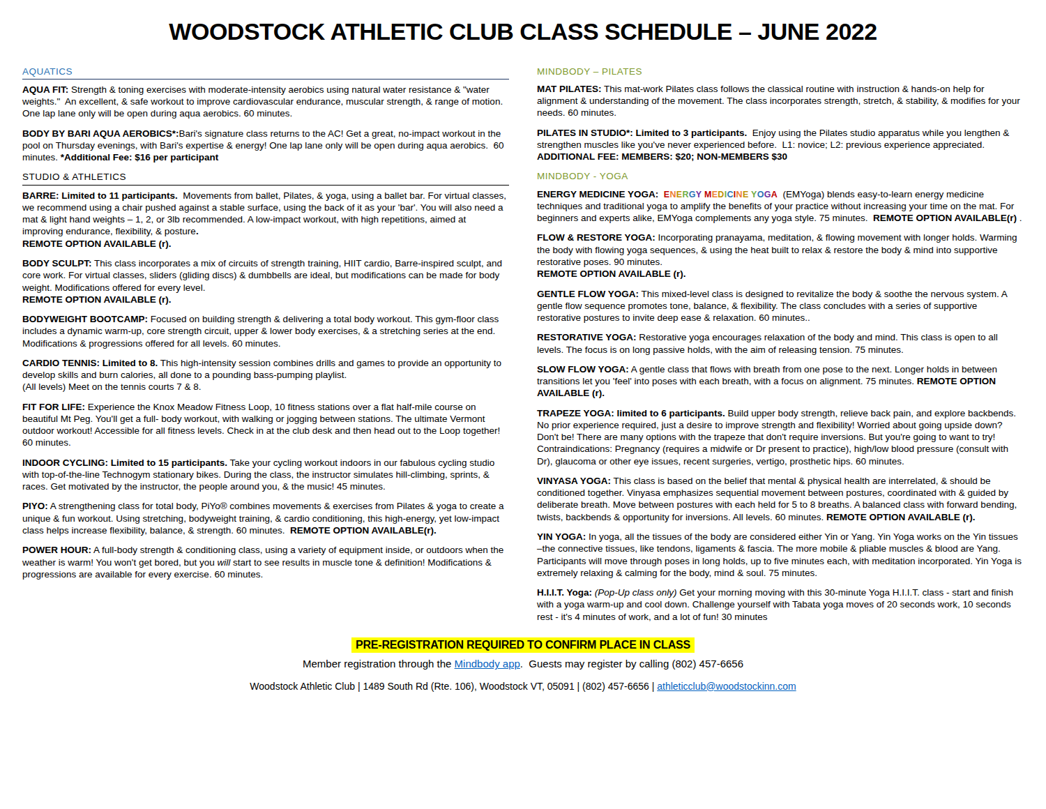Woodstock Athletic Club Class Schedule – June 2022
Aquatics
AQUA FIT: Strength & toning exercises with moderate-intensity aerobics using natural water resistance & "water weights." An excellent, & safe workout to improve cardiovascular endurance, muscular strength, & range of motion. One lap lane only will be open during aqua aerobics. 60 minutes.
BODY BY BARI AQUA AEROBICS*: Bari's signature class returns to the AC! Get a great, no-impact workout in the pool on Thursday evenings, with Bari's expertise & energy! One lap lane only will be open during aqua aerobics. 60 minutes. *Additional Fee: $16 per participant
Studio & Athletics
BARRE: Limited to 11 participants. Movements from ballet, Pilates, & yoga, using a ballet bar. For virtual classes, we recommend using a chair pushed against a stable surface, using the back of it as your 'bar'. You will also need a mat & light hand weights – 1, 2, or 3lb recommended. A low-impact workout, with high repetitions, aimed at improving endurance, flexibility, & posture.
REMOTE OPTION AVAILABLE (r).
BODY SCULPT: This class incorporates a mix of circuits of strength training, HIIT cardio, Barre-inspired sculpt, and core work. For virtual classes, sliders (gliding discs) & dumbbells are ideal, but modifications can be made for body weight. Modifications offered for every level.
REMOTE OPTION AVAILABLE (r).
BODYWEIGHT BOOTCAMP: Focused on building strength & delivering a total body workout. This gym-floor class includes a dynamic warm-up, core strength circuit, upper & lower body exercises, & a stretching series at the end. Modifications & progressions offered for all levels. 60 minutes.
CARDIO TENNIS: Limited to 8. This high-intensity session combines drills and games to provide an opportunity to develop skills and burn calories, all done to a pounding bass-pumping playlist.
(All levels) Meet on the tennis courts 7 & 8.
FIT FOR LIFE: Experience the Knox Meadow Fitness Loop, 10 fitness stations over a flat half-mile course on beautiful Mt Peg. You'll get a full- body workout, with walking or jogging between stations. The ultimate Vermont outdoor workout! Accessible for all fitness levels. Check in at the club desk and then head out to the Loop together! 60 minutes.
INDOOR CYCLING: Limited to 15 participants. Take your cycling workout indoors in our fabulous cycling studio with top-of-the-line Technogym stationary bikes. During the class, the instructor simulates hill-climbing, sprints, & races. Get motivated by the instructor, the people around you, & the music! 45 minutes.
PIYO: A strengthening class for total body, PiYo® combines movements & exercises from Pilates & yoga to create a unique & fun workout. Using stretching, bodyweight training, & cardio conditioning, this high-energy, yet low-impact class helps increase flexibility, balance, & strength. 60 minutes. REMOTE OPTION AVAILABLE(r).
POWER HOUR: A full-body strength & conditioning class, using a variety of equipment inside, or outdoors when the weather is warm! You won't get bored, but you will start to see results in muscle tone & definition! Modifications & progressions are available for every exercise. 60 minutes.
MindBody – Pilates
MAT PILATES: This mat-work Pilates class follows the classical routine with instruction & hands-on help for alignment & understanding of the movement. The class incorporates strength, stretch, & stability, & modifies for your needs. 60 minutes.
PILATES IN STUDIO*: Limited to 3 participants. Enjoy using the Pilates studio apparatus while you lengthen & strengthen muscles like you've never experienced before. L1: novice; L2: previous experience appreciated. ADDITIONAL FEE: MEMBERS: $20; NON-MEMBERS $30
MindBody - Yoga
ENERGY MEDICINE YOGA: ENERGY MEDICINE YOGA (EMYoga) blends easy-to-learn energy medicine techniques and traditional yoga to amplify the benefits of your practice without increasing your time on the mat. For beginners and experts alike, EMYoga complements any yoga style. 75 minutes. REMOTE OPTION AVAILABLE(r) .
FLOW & RESTORE YOGA: Incorporating pranayama, meditation, & flowing movement with longer holds. Warming the body with flowing yoga sequences, & using the heat built to relax & restore the body & mind into supportive restorative poses. 90 minutes.
REMOTE OPTION AVAILABLE (r).
GENTLE FLOW YOGA: This mixed-level class is designed to revitalize the body & soothe the nervous system. A gentle flow sequence promotes tone, balance, & flexibility. The class concludes with a series of supportive restorative postures to invite deep ease & relaxation. 60 minutes..
RESTORATIVE YOGA: Restorative yoga encourages relaxation of the body and mind. This class is open to all levels. The focus is on long passive holds, with the aim of releasing tension. 75 minutes.
SLOW FLOW YOGA: A gentle class that flows with breath from one pose to the next. Longer holds in between transitions let you 'feel' into poses with each breath, with a focus on alignment. 75 minutes. REMOTE OPTION AVAILABLE (r).
TRAPEZE YOGA: limited to 6 participants. Build upper body strength, relieve back pain, and explore backbends. No prior experience required, just a desire to improve strength and flexibility! Worried about going upside down? Don't be! There are many options with the trapeze that don't require inversions. But you're going to want to try! Contraindications: Pregnancy (requires a midwife or Dr present to practice), high/low blood pressure (consult with Dr), glaucoma or other eye issues, recent surgeries, vertigo, prosthetic hips. 60 minutes.
VINYASA YOGA: This class is based on the belief that mental & physical health are interrelated, & should be conditioned together. Vinyasa emphasizes sequential movement between postures, coordinated with & guided by deliberate breath. Move between postures with each held for 5 to 8 breaths. A balanced class with forward bending, twists, backbends & opportunity for inversions. All levels. 60 minutes. REMOTE OPTION AVAILABLE (r).
YIN YOGA: In yoga, all the tissues of the body are considered either Yin or Yang. Yin Yoga works on the Yin tissues –the connective tissues, like tendons, ligaments & fascia. The more mobile & pliable muscles & blood are Yang. Participants will move through poses in long holds, up to five minutes each, with meditation incorporated. Yin Yoga is extremely relaxing & calming for the body, mind & soul. 75 minutes.
H.I.I.T. Yoga: (Pop-Up class only) Get your morning moving with this 30-minute Yoga H.I.I.T. class - start and finish with a yoga warm-up and cool down. Challenge yourself with Tabata yoga moves of 20 seconds work, 10 seconds rest - it's 4 minutes of work, and a lot of fun! 30 minutes
Pre-registration required to confirm place in class
Member registration through the Mindbody app. Guests may register by calling (802) 457-6656
Woodstock Athletic Club | 1489 South Rd (Rte. 106), Woodstock VT, 05091 | (802) 457-6656 | athleticclub@woodstockinn.com